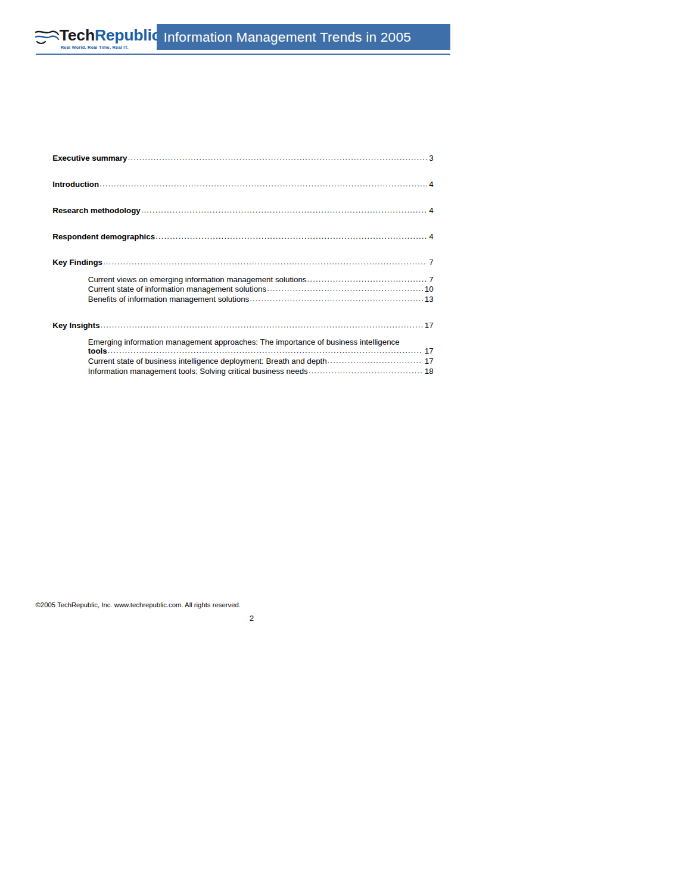Tech Republic
Real World. Real Time. Real IT.
Information Management Trends in 2005
Executive summary ................................................................................................................................. 3
Introduction ............................................................................................................................................... 4
Research methodology ............................................................................................................................. 4
Respondent demographics ..................................................................................................................... 4
Key Findings ............................................................................................................................................. 7
Current views on emerging information management solutions ............................................. 7
Current state of information management solutions ............................................................. 10
Benefits of information management solutions ..................................................................... 13
Key Insights .............................................................................................................................................. 17
Emerging information management approaches: The importance of business intelligence
tools ................................................................................................................................................. 17
Current state of business intelligence deployment: Breath and depth ................................. 17
Information management tools: Solving critical business needs ......................................... 18
©2005 TechRepublic, Inc. www.techrepublic.com. All rights reserved.
2